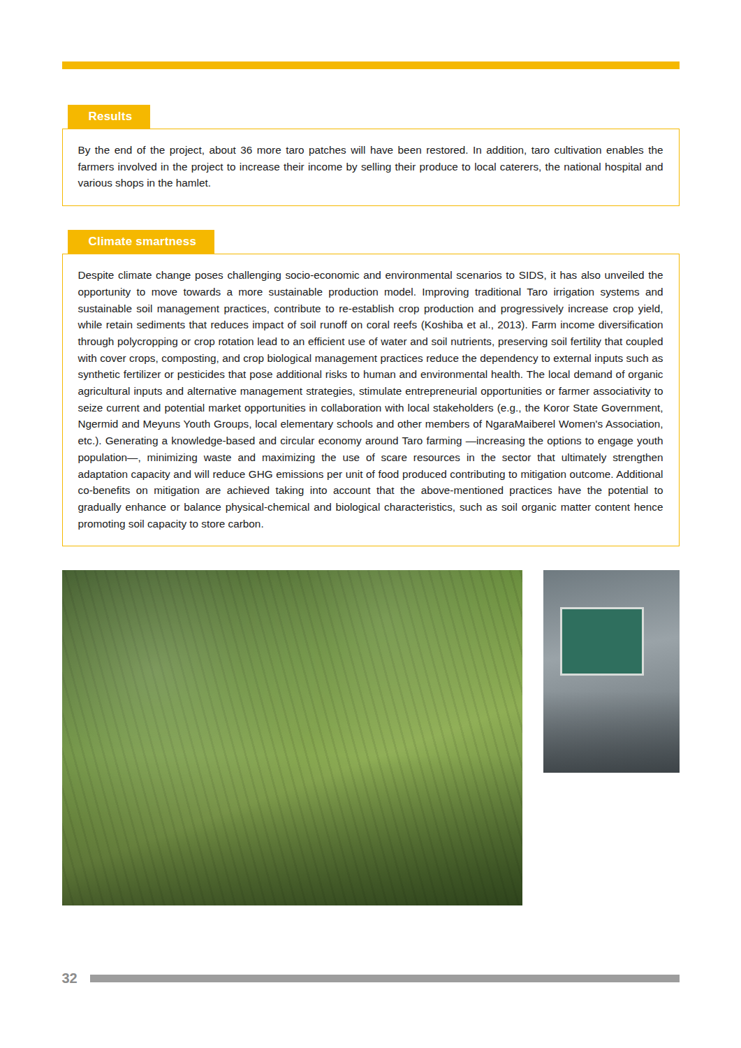Results
By the end of the project, about 36 more taro patches will have been restored. In addition, taro cultivation enables the farmers involved in the project to increase their income by selling their produce to local caterers, the national hospital and various shops in the hamlet.
Climate smartness
Despite climate change poses challenging socio-economic and environmental scenarios to SIDS, it has also unveiled the opportunity to move towards a more sustainable production model. Improving traditional Taro irrigation systems and sustainable soil management practices, contribute to re-establish crop production and progressively increase crop yield, while retain sediments that reduces impact of soil runoff on coral reefs (Koshiba et al., 2013). Farm income diversification through polycropping or crop rotation lead to an efficient use of water and soil nutrients, preserving soil fertility that coupled with cover crops, composting, and crop biological management practices reduce the dependency to external inputs such as synthetic fertilizer or pesticides that pose additional risks to human and environmental health. The local demand of organic agricultural inputs and alternative management strategies, stimulate entrepreneurial opportunities or farmer associativity to seize current and potential market opportunities in collaboration with local stakeholders (e.g., the Koror State Government, Ngermid and Meyuns Youth Groups, local elementary schools and other members of NgaraMaiberel Women's Association, etc.). Generating a knowledge-based and circular economy around Taro farming —increasing the options to engage youth population—, minimizing waste and maximizing the use of scare resources in the sector that ultimately strengthen adaptation capacity and will reduce GHG emissions per unit of food produced contributing to mitigation outcome. Additional co-benefits on mitigation are achieved taking into account that the above-mentioned practices have the potential to gradually enhance or balance physical-chemical and biological characteristics, such as soil organic matter content hence promoting soil capacity to store carbon.
32